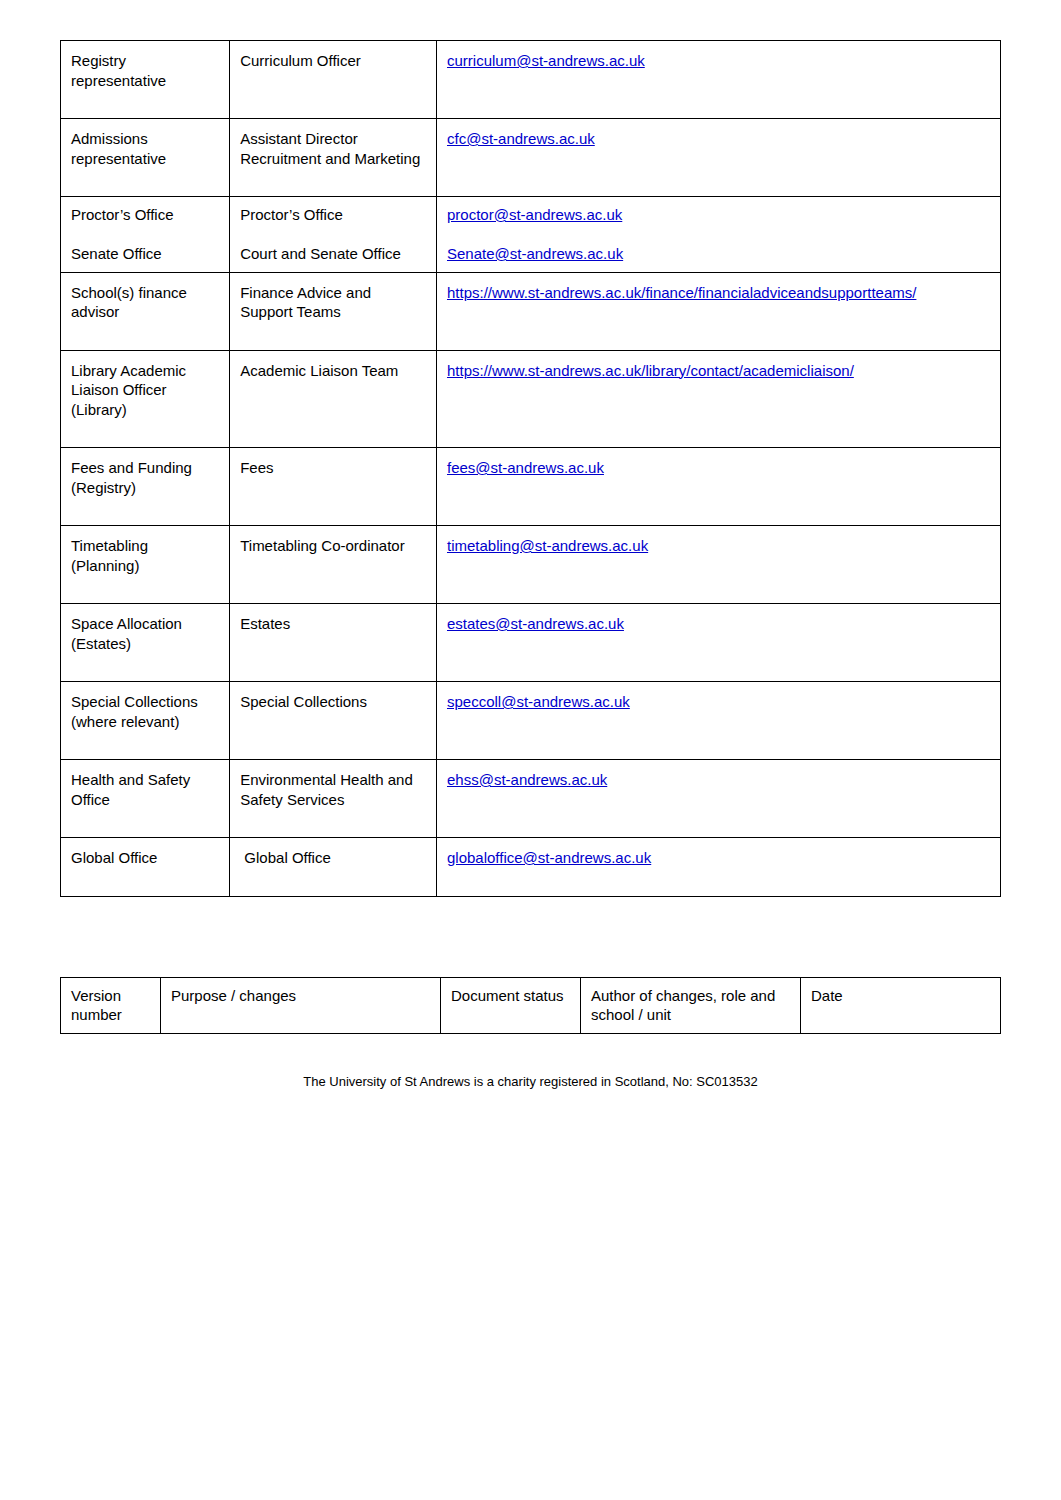| Registry representative | Curriculum Officer | curriculum@st-andrews.ac.uk |
| Admissions representative | Assistant Director Recruitment and Marketing | cfc@st-andrews.ac.uk |
| Proctor’s Office Senate Office | Proctor’s Office Court and Senate Office | proctor@st-andrews.ac.uk Senate@st-andrews.ac.uk |
| School(s) finance advisor | Finance Advice and Support Teams | https://www.st-andrews.ac.uk/finance/financialadviceandsupportteams/ |
| Library Academic Liaison Officer (Library) | Academic Liaison Team | https://www.st-andrews.ac.uk/library/contact/academicliaison/ |
| Fees and Funding (Registry) | Fees | fees@st-andrews.ac.uk |
| Timetabling (Planning) | Timetabling Co-ordinator | timetabling@st-andrews.ac.uk |
| Space Allocation (Estates) | Estates | estates@st-andrews.ac.uk |
| Special Collections (where relevant) | Special Collections | speccoll@st-andrews.ac.uk |
| Health and Safety Office | Environmental Health and Safety Services | ehss@st-andrews.ac.uk |
| Global Office | Global Office | globaloffice@st-andrews.ac.uk |
| Version number | Purpose / changes | Document status | Author of changes, role and school / unit | Date |
The University of St Andrews is a charity registered in Scotland, No: SC013532